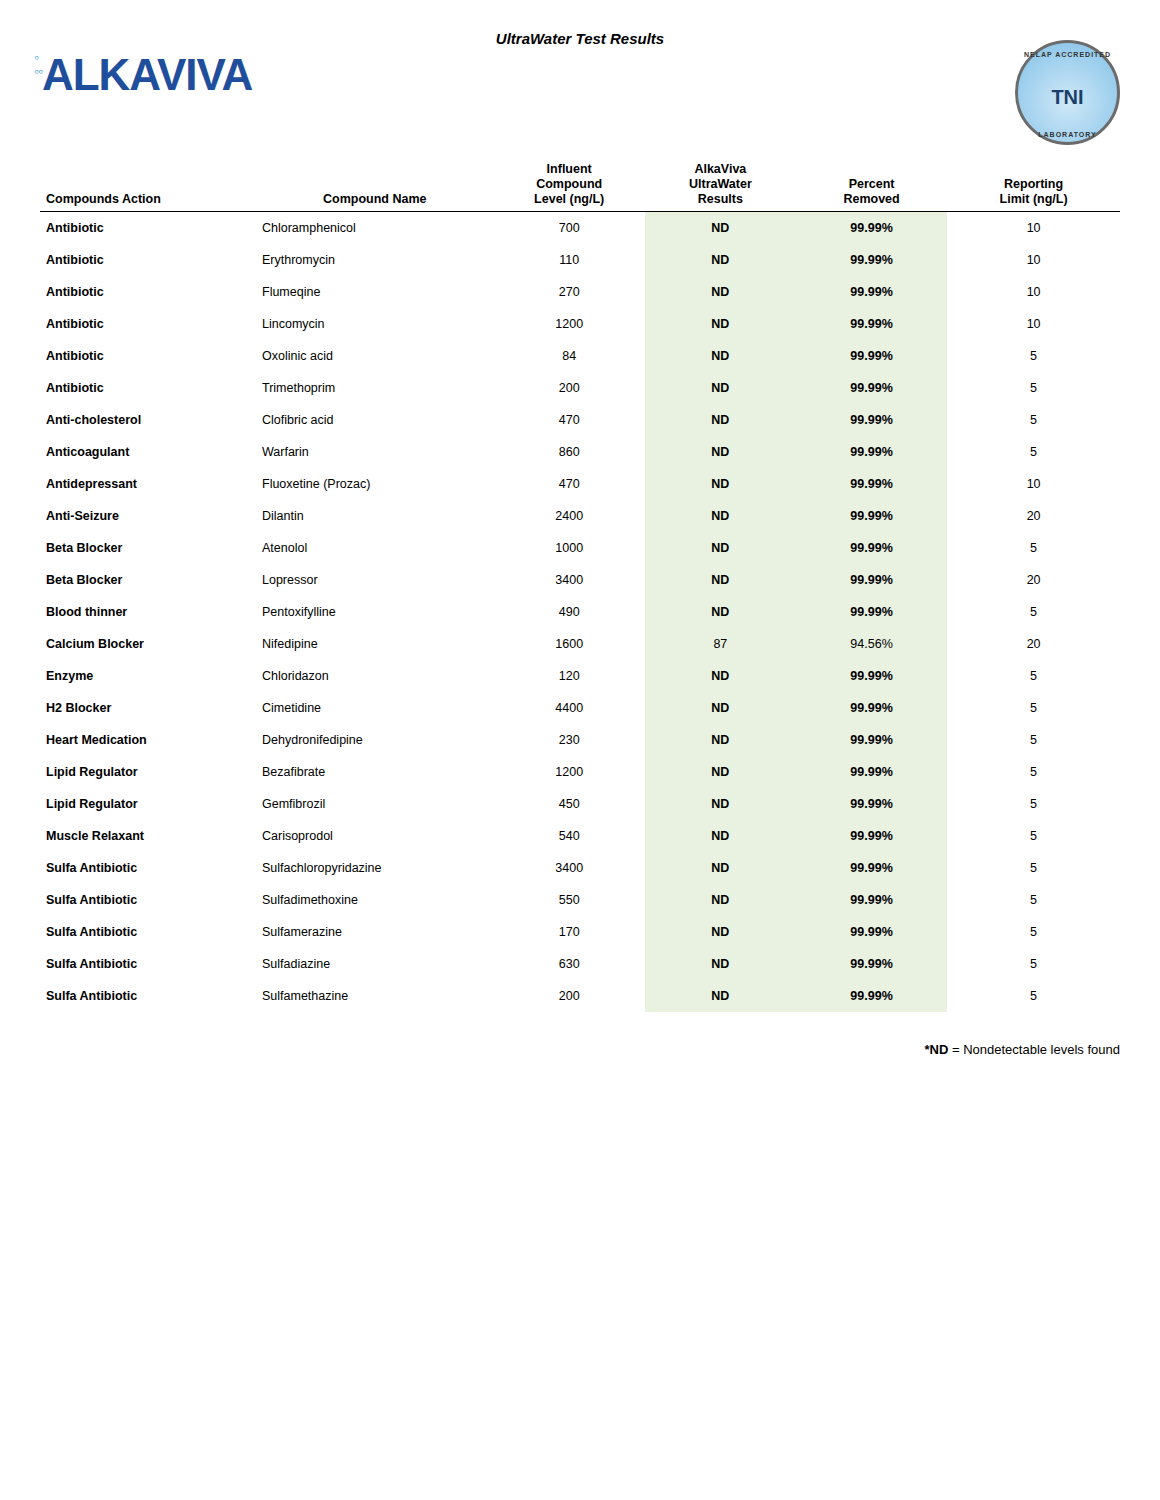UltraWater Test Results
◦
◦◦ALKA VIVA
NELAP ACCREDITED
TNI
LABORATORY
| Compounds Action | Compound Name | Influent Compound Level (ng/L) | AlkaViva UltraWater Results | Percent Removed | Reporting Limit (ng/L) |
| --- | --- | --- | --- | --- | --- |
| Antibiotic | Chloramphenicol | 700 | ND | 99.99% | 10 |
| Antibiotic | Erythromycin | 110 | ND | 99.99% | 10 |
| Antibiotic | Flumeqine | 270 | ND | 99.99% | 10 |
| Antibiotic | Lincomycin | 1200 | ND | 99.99% | 10 |
| Antibiotic | Oxolinic acid | 84 | ND | 99.99% | 5 |
| Antibiotic | Trimethoprim | 200 | ND | 99.99% | 5 |
| Anti-cholesterol | Clofibric acid | 470 | ND | 99.99% | 5 |
| Anticoagulant | Warfarin | 860 | ND | 99.99% | 5 |
| Antidepressant | Fluoxetine (Prozac) | 470 | ND | 99.99% | 10 |
| Anti-Seizure | Dilantin | 2400 | ND | 99.99% | 20 |
| Beta Blocker | Atenolol | 1000 | ND | 99.99% | 5 |
| Beta Blocker | Lopressor | 3400 | ND | 99.99% | 20 |
| Blood thinner | Pentoxifylline | 490 | ND | 99.99% | 5 |
| Calcium Blocker | Nifedipine | 1600 | 87 | 94.56% | 20 |
| Enzyme | Chloridazon | 120 | ND | 99.99% | 5 |
| H2 Blocker | Cimetidine | 4400 | ND | 99.99% | 5 |
| Heart Medication | Dehydronifedipine | 230 | ND | 99.99% | 5 |
| Lipid Regulator | Bezafibrate | 1200 | ND | 99.99% | 5 |
| Lipid Regulator | Gemfibrozil | 450 | ND | 99.99% | 5 |
| Muscle Relaxant | Carisoprodol | 540 | ND | 99.99% | 5 |
| Sulfa Antibiotic | Sulfachloropyridazine | 3400 | ND | 99.99% | 5 |
| Sulfa Antibiotic | Sulfadimethoxine | 550 | ND | 99.99% | 5 |
| Sulfa Antibiotic | Sulfamerazine | 170 | ND | 99.99% | 5 |
| Sulfa Antibiotic | Sulfadiazine | 630 | ND | 99.99% | 5 |
| Sulfa Antibiotic | Sulfamethazine | 200 | ND | 99.99% | 5 |
*ND = Nondetectable levels found